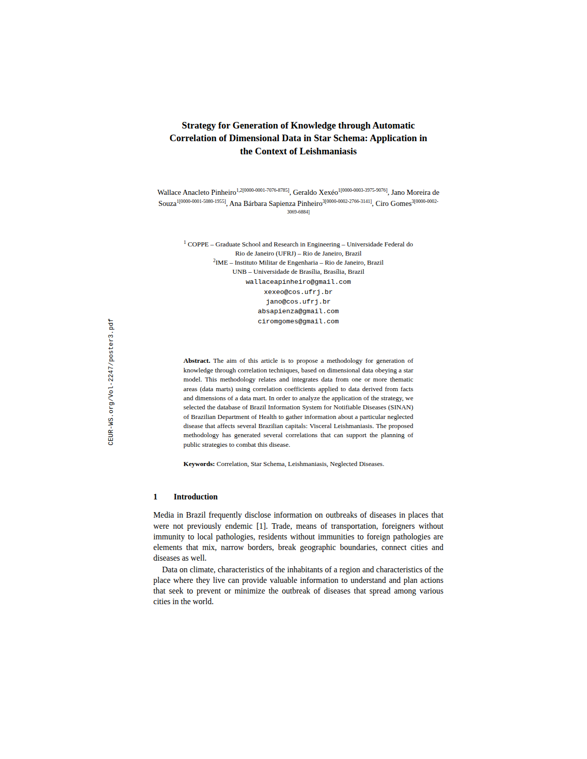CEUR-WS.org/Vol-2247/poster3.pdf
Strategy for Generation of Knowledge through Automatic Correlation of Dimensional Data in Star Schema: Application in the Context of Leishmaniasis
Wallace Anacleto Pinheiro1,2[0000-0001-7076-8785], Geraldo Xexéo1[0000-0003-3975-9076], Jano Moreira de Souza1[0000-0001-5080-1955], Ana Bárbara Sapienza Pinheiro3[0000-0002-2766-3141], Ciro Gomes3[0000-0002-3069-6884]
1 COPPE – Graduate School and Research in Engineering – Universidade Federal do Rio de Janeiro (UFRJ) – Rio de Janeiro, Brazil
2IME – Instituto Militar de Engenharia – Rio de Janeiro, Brazil
UNB – Universidade de Brasília, Brasília, Brazil
wallaceapinheiro@gmail.com
xexeo@cos.ufrj.br
jano@cos.ufrj.br
absapienza@gmail.com
ciromgomes@gmail.com
Abstract. The aim of this article is to propose a methodology for generation of knowledge through correlation techniques, based on dimensional data obeying a star model. This methodology relates and integrates data from one or more thematic areas (data marts) using correlation coefficients applied to data derived from facts and dimensions of a data mart. In order to analyze the application of the strategy, we selected the database of Brazil Information System for Notifiable Diseases (SINAN) of Brazilian Department of Health to gather information about a particular neglected disease that affects several Brazilian capitals: Visceral Leishmaniasis. The proposed methodology has generated several correlations that can support the planning of public strategies to combat this disease.
Keywords: Correlation, Star Schema, Leishmaniasis, Neglected Diseases.
1 Introduction
Media in Brazil frequently disclose information on outbreaks of diseases in places that were not previously endemic [1]. Trade, means of transportation, foreigners without immunity to local pathologies, residents without immunities to foreign pathologies are elements that mix, narrow borders, break geographic boundaries, connect cities and diseases as well.
Data on climate, characteristics of the inhabitants of a region and characteristics of the place where they live can provide valuable information to understand and plan actions that seek to prevent or minimize the outbreak of diseases that spread among various cities in the world.